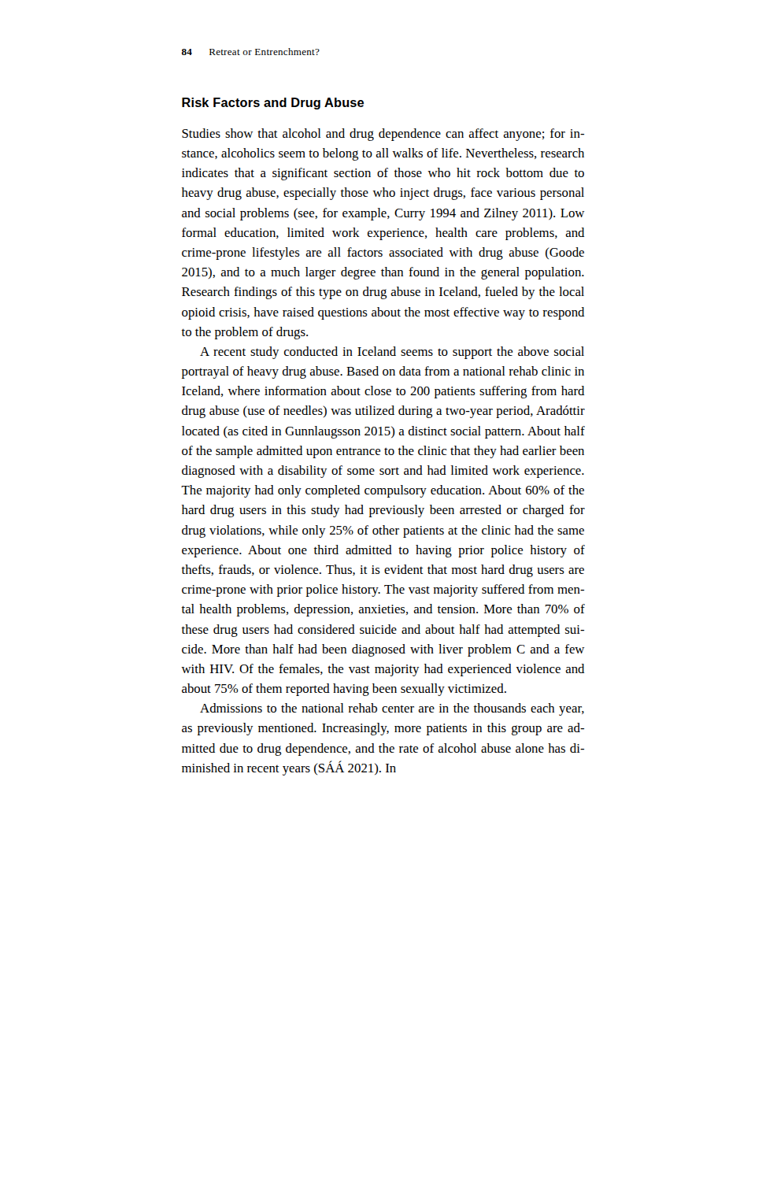84 Retreat or Entrenchment?
Risk Factors and Drug Abuse
Studies show that alcohol and drug dependence can affect anyone; for instance, alcoholics seem to belong to all walks of life. Nevertheless, research indicates that a significant section of those who hit rock bottom due to heavy drug abuse, especially those who inject drugs, face various personal and social problems (see, for example, Curry 1994 and Zilney 2011). Low formal education, limited work experience, health care problems, and crime-prone lifestyles are all factors associated with drug abuse (Goode 2015), and to a much larger degree than found in the general population. Research findings of this type on drug abuse in Iceland, fueled by the local opioid crisis, have raised questions about the most effective way to respond to the problem of drugs.
A recent study conducted in Iceland seems to support the above social portrayal of heavy drug abuse. Based on data from a national rehab clinic in Iceland, where information about close to 200 patients suffering from hard drug abuse (use of needles) was utilized during a two-year period, Aradóttir located (as cited in Gunnlaugsson 2015) a distinct social pattern. About half of the sample admitted upon entrance to the clinic that they had earlier been diagnosed with a disability of some sort and had limited work experience. The majority had only completed compulsory education. About 60% of the hard drug users in this study had previously been arrested or charged for drug violations, while only 25% of other patients at the clinic had the same experience. About one third admitted to having prior police history of thefts, frauds, or violence. Thus, it is evident that most hard drug users are crime-prone with prior police history. The vast majority suffered from mental health problems, depression, anxieties, and tension. More than 70% of these drug users had considered suicide and about half had attempted suicide. More than half had been diagnosed with liver problem C and a few with HIV. Of the females, the vast majority had experienced violence and about 75% of them reported having been sexually victimized.
Admissions to the national rehab center are in the thousands each year, as previously mentioned. Increasingly, more patients in this group are admitted due to drug dependence, and the rate of alcohol abuse alone has diminished in recent years (SÁÁ 2021). In